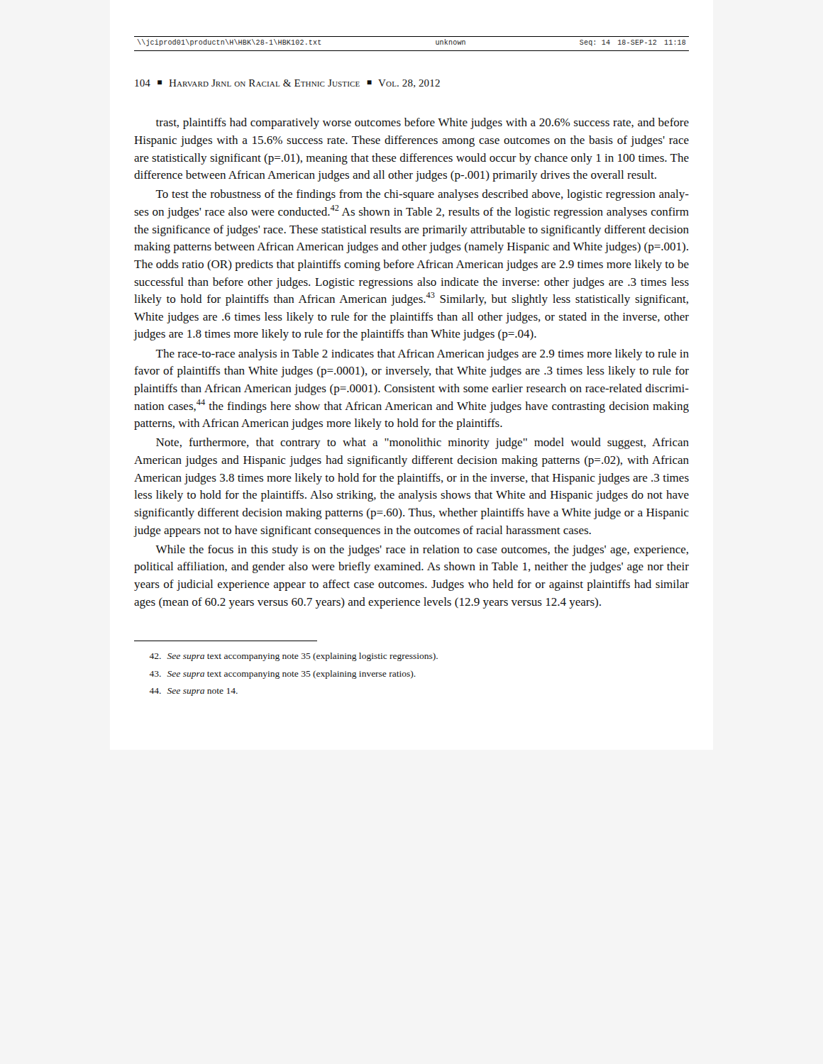\\jciprod01\productn\H\HBK\28-1\HBK102.txt unknown Seq: 14 18-SEP-12 11:18
104 ■ Harvard Jrnl on Racial & Ethnic Justice ■ Vol. 28, 2012
trast, plaintiffs had comparatively worse outcomes before White judges with a 20.6% success rate, and before Hispanic judges with a 15.6% success rate. These differences among case outcomes on the basis of judges' race are statistically significant (p=.01), meaning that these differences would occur by chance only 1 in 100 times. The difference between African American judges and all other judges (p-.001) primarily drives the overall result.
To test the robustness of the findings from the chi-square analyses described above, logistic regression analyses on judges' race also were conducted.42 As shown in Table 2, results of the logistic regression analyses confirm the significance of judges' race. These statistical results are primarily attributable to significantly different decision making patterns between African American judges and other judges (namely Hispanic and White judges) (p=.001). The odds ratio (OR) predicts that plaintiffs coming before African American judges are 2.9 times more likely to be successful than before other judges. Logistic regressions also indicate the inverse: other judges are .3 times less likely to hold for plaintiffs than African American judges.43 Similarly, but slightly less statistically significant, White judges are .6 times less likely to rule for the plaintiffs than all other judges, or stated in the inverse, other judges are 1.8 times more likely to rule for the plaintiffs than White judges (p=.04).
The race-to-race analysis in Table 2 indicates that African American judges are 2.9 times more likely to rule in favor of plaintiffs than White judges (p=.0001), or inversely, that White judges are .3 times less likely to rule for plaintiffs than African American judges (p=.0001). Consistent with some earlier research on race-related discrimination cases,44 the findings here show that African American and White judges have contrasting decision making patterns, with African American judges more likely to hold for the plaintiffs.
Note, furthermore, that contrary to what a "monolithic minority judge" model would suggest, African American judges and Hispanic judges had significantly different decision making patterns (p=.02), with African American judges 3.8 times more likely to hold for the plaintiffs, or in the inverse, that Hispanic judges are .3 times less likely to hold for the plaintiffs. Also striking, the analysis shows that White and Hispanic judges do not have significantly different decision making patterns (p=.60). Thus, whether plaintiffs have a White judge or a Hispanic judge appears not to have significant consequences in the outcomes of racial harassment cases.
While the focus in this study is on the judges' race in relation to case outcomes, the judges' age, experience, political affiliation, and gender also were briefly examined. As shown in Table 1, neither the judges' age nor their years of judicial experience appear to affect case outcomes. Judges who held for or against plaintiffs had similar ages (mean of 60.2 years versus 60.7 years) and experience levels (12.9 years versus 12.4 years).
42. See supra text accompanying note 35 (explaining logistic regressions).
43. See supra text accompanying note 35 (explaining inverse ratios).
44. See supra note 14.